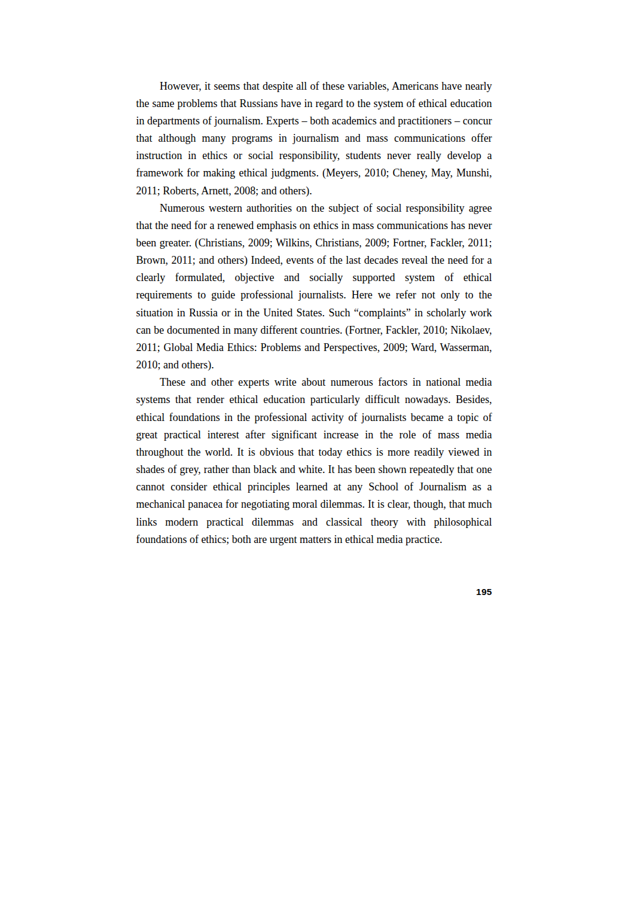However, it seems that despite all of these variables, Americans have nearly the same problems that Russians have in regard to the system of ethical education in departments of journalism. Experts – both academics and practitioners – concur that although many programs in journalism and mass communications offer instruction in ethics or social responsibility, students never really develop a framework for making ethical judgments. (Meyers, 2010; Cheney, May, Munshi, 2011; Roberts, Arnett, 2008; and others).
Numerous western authorities on the subject of social responsibility agree that the need for a renewed emphasis on ethics in mass communications has never been greater. (Christians, 2009; Wilkins, Christians, 2009; Fortner, Fackler, 2011; Brown, 2011; and others) Indeed, events of the last decades reveal the need for a clearly formulated, objective and socially supported system of ethical requirements to guide professional journalists. Here we refer not only to the situation in Russia or in the United States. Such “complaints” in scholarly work can be documented in many different countries. (Fortner, Fackler, 2010; Nikolaev, 2011; Global Media Ethics: Problems and Perspectives, 2009; Ward, Wasserman, 2010; and others).
These and other experts write about numerous factors in national media systems that render ethical education particularly difficult nowadays. Besides, ethical foundations in the professional activity of journalists became a topic of great practical interest after significant increase in the role of mass media throughout the world. It is obvious that today ethics is more readily viewed in shades of grey, rather than black and white. It has been shown repeatedly that one cannot consider ethical principles learned at any School of Journalism as a mechanical panacea for negotiating moral dilemmas. It is clear, though, that much links modern practical dilemmas and classical theory with philosophical foundations of ethics; both are urgent matters in ethical media practice.
195